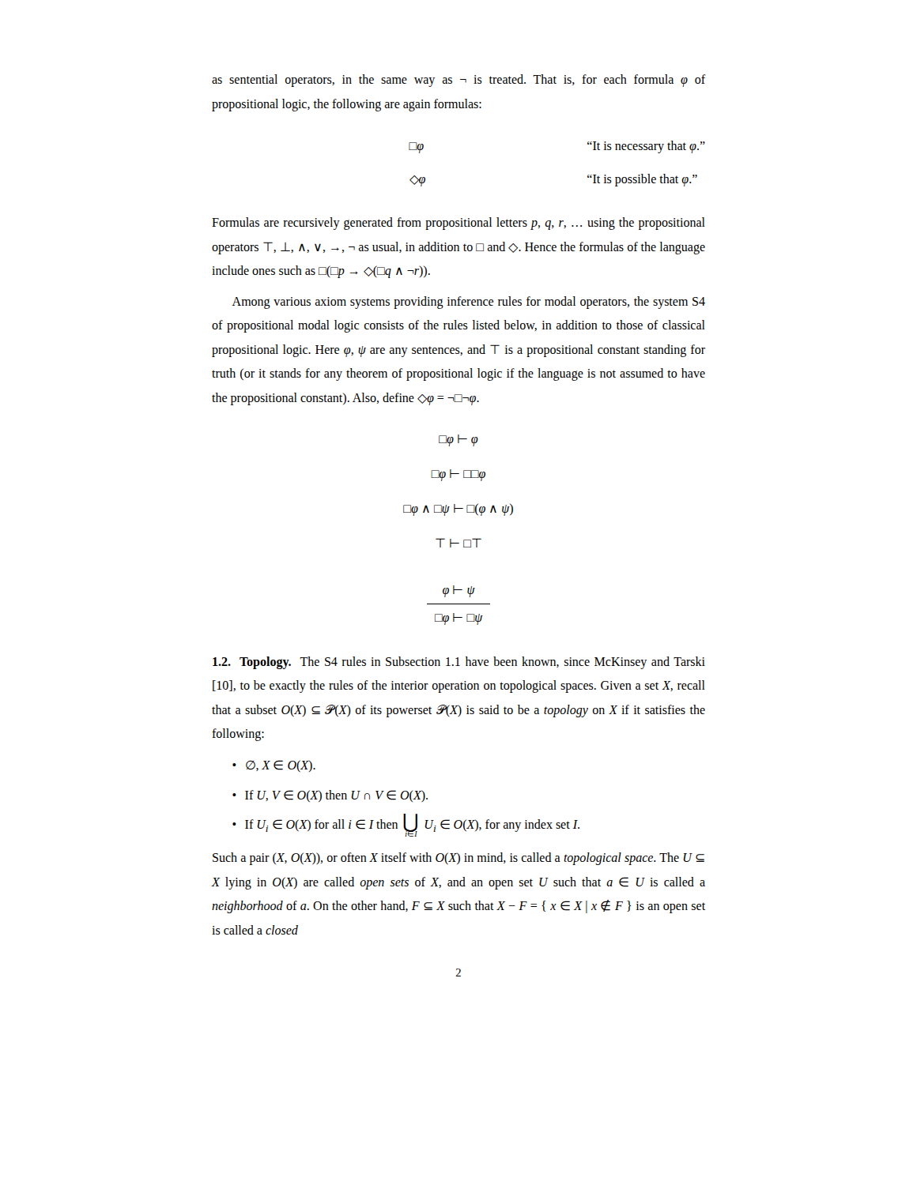as sentential operators, in the same way as ¬ is treated. That is, for each formula φ of propositional logic, the following are again formulas:
| □ φ | “It is necessary that φ .” |
| ◇ φ | “It is possible that φ .” |
Formulas are recursively generated from propositional letters p, q, r, … using the propositional operators ⊤, ⊥, ∧, ∨, →, ¬ as usual, in addition to □ and ◇. Hence the formulas of the language include ones such as □(□p → ◇(□q ∧ ¬r)).
Among various axiom systems providing inference rules for modal operators, the system S4 of propositional modal logic consists of the rules listed below, in addition to those of classical propositional logic. Here φ, ψ are any sentences, and ⊤ is a propositional constant standing for truth (or it stands for any theorem of propositional logic if the language is not assumed to have the propositional constant). Also, define ◇φ = ¬□¬φ.
□φ ⊢ φ
□φ ⊢ □□φ
□φ ∧ □ψ ⊢ □(φ ∧ ψ)
⊤ ⊢ □⊤
φ ⊢ ψ □φ ⊢ □ψ
1.2. Topology. The S4 rules in Subsection 1.1 have been known, since McKinsey and Tarski [10], to be exactly the rules of the interior operation on topological spaces. Given a set X, recall that a subset O(X) ⊆ 𝒫(X) of its powerset 𝒫(X) is said to be a topology on X if it satisfies the following:
∅, X ∈ O(X).
If U, V ∈ O(X) then U ∩ V ∈ O(X).
If Ui ∈ O(X) for all i ∈ I then ⋃i∈I Ui ∈ O(X), for any index set I.
Such a pair (X, O(X)), or often X itself with O(X) in mind, is called a topological space. The U ⊆ X lying in O(X) are called open sets of X, and an open set U such that a ∈ U is called a neighborhood of a. On the other hand, F ⊆ X such that X − F = { x ∈ X | x ∉ F } is an open set is called a closed
2